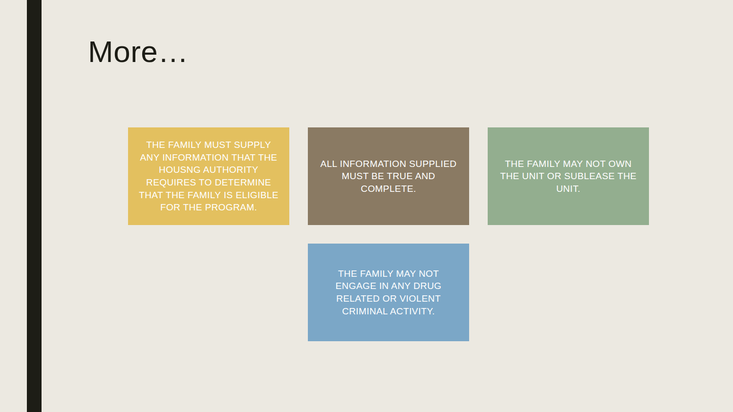More…
The family must supply any information that the housng authority requires to determine that the family is eligible for the program.
All information supplied must be true and complete.
The family may not own the unit or sublease the unit.
The family may not engage in any drug related or violent criminal activity.